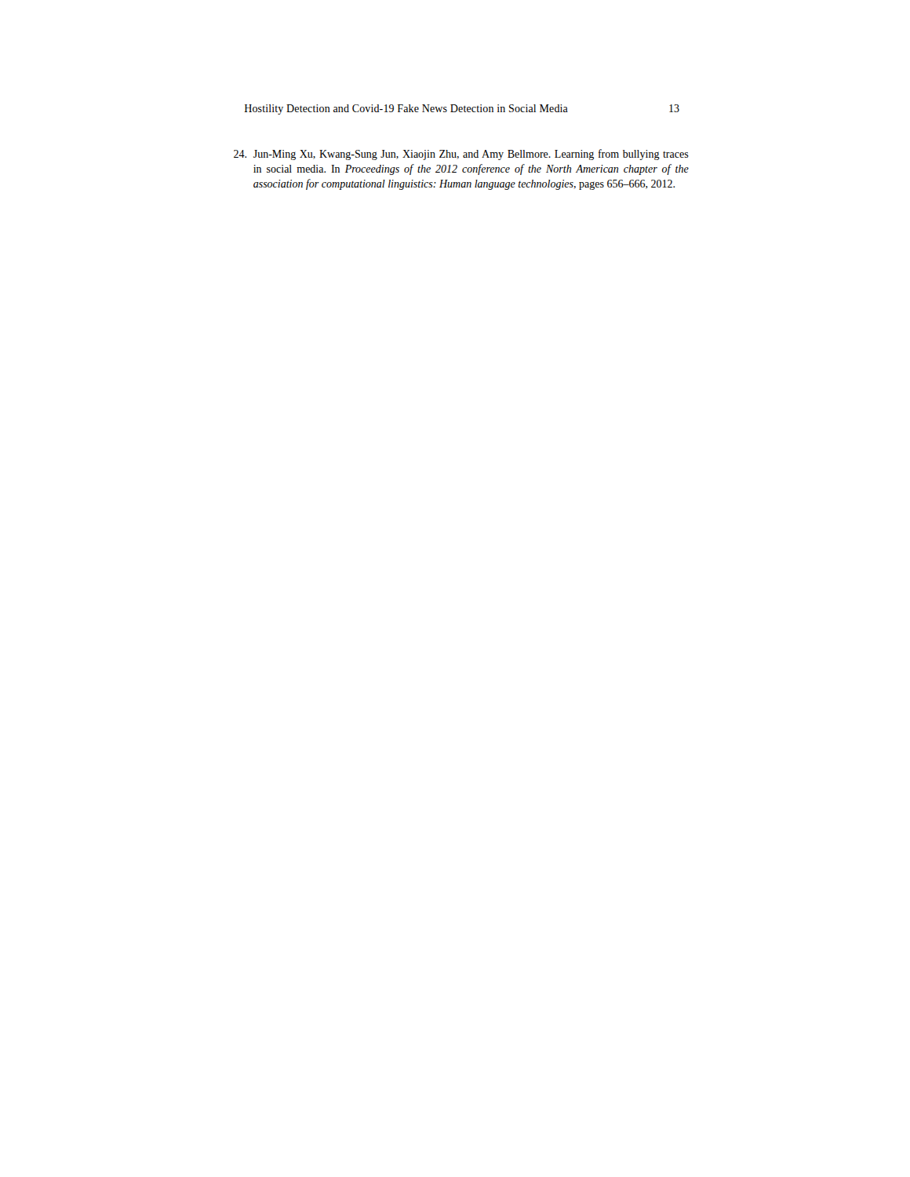Hostility Detection and Covid-19 Fake News Detection in Social Media 13
Jun-Ming Xu, Kwang-Sung Jun, Xiaojin Zhu, and Amy Bellmore. Learning from bullying traces in social media. In Proceedings of the 2012 conference of the North American chapter of the association for computational linguistics: Human language technologies, pages 656–666, 2012.